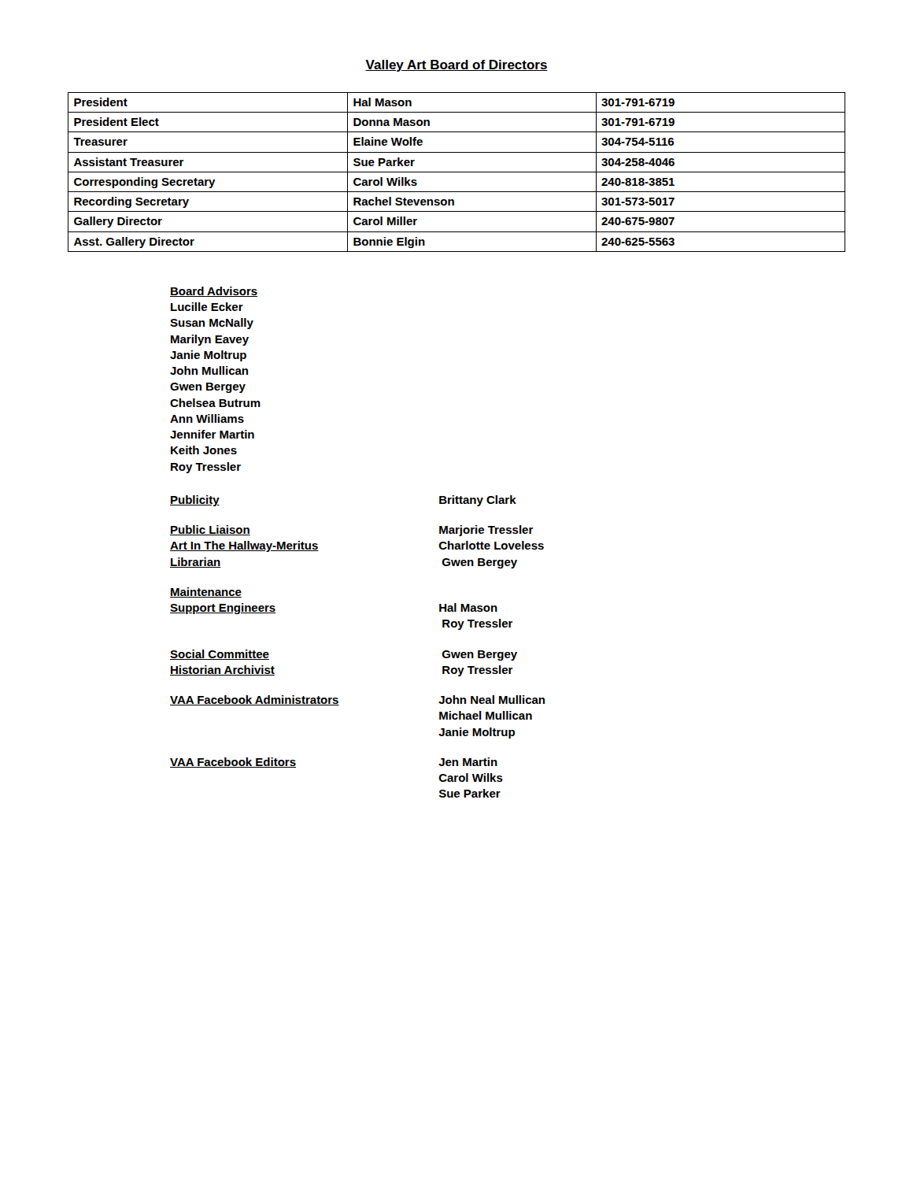Valley Art Board of Directors
| President | Hal Mason | 301-791-6719 |
| President Elect | Donna Mason | 301-791-6719 |
| Treasurer | Elaine Wolfe | 304-754-5116 |
| Assistant Treasurer | Sue Parker | 304-258-4046 |
| Corresponding Secretary | Carol Wilks | 240-818-3851 |
| Recording Secretary | Rachel Stevenson | 301-573-5017 |
| Gallery Director | Carol Miller | 240-675-9807 |
| Asst. Gallery Director | Bonnie Elgin | 240-625-5563 |
Board Advisors
Lucille Ecker
Susan McNally
Marilyn Eavey
Janie Moltrup
John Mullican
Gwen Bergey
Chelsea Butrum
Ann Williams
Jennifer Martin
Keith Jones
Roy Tressler
| Publicity | Brittany Clark |
| Public Liaison | Marjorie Tressler |
| Art In The Hallway-Meritus | Charlotte Loveless |
| Librarian | Gwen Bergey |
| Maintenance | |
| Support Engineers | Hal Mason |
| | Roy Tressler |
| Social Committee | Gwen Bergey |
| Historian Archivist | Roy Tressler |
| VAA Facebook Administrators | John Neal Mullican |
| | Michael Mullican |
| | Janie Moltrup |
| VAA Facebook Editors | Jen Martin |
| | Carol Wilks |
| | Sue Parker |